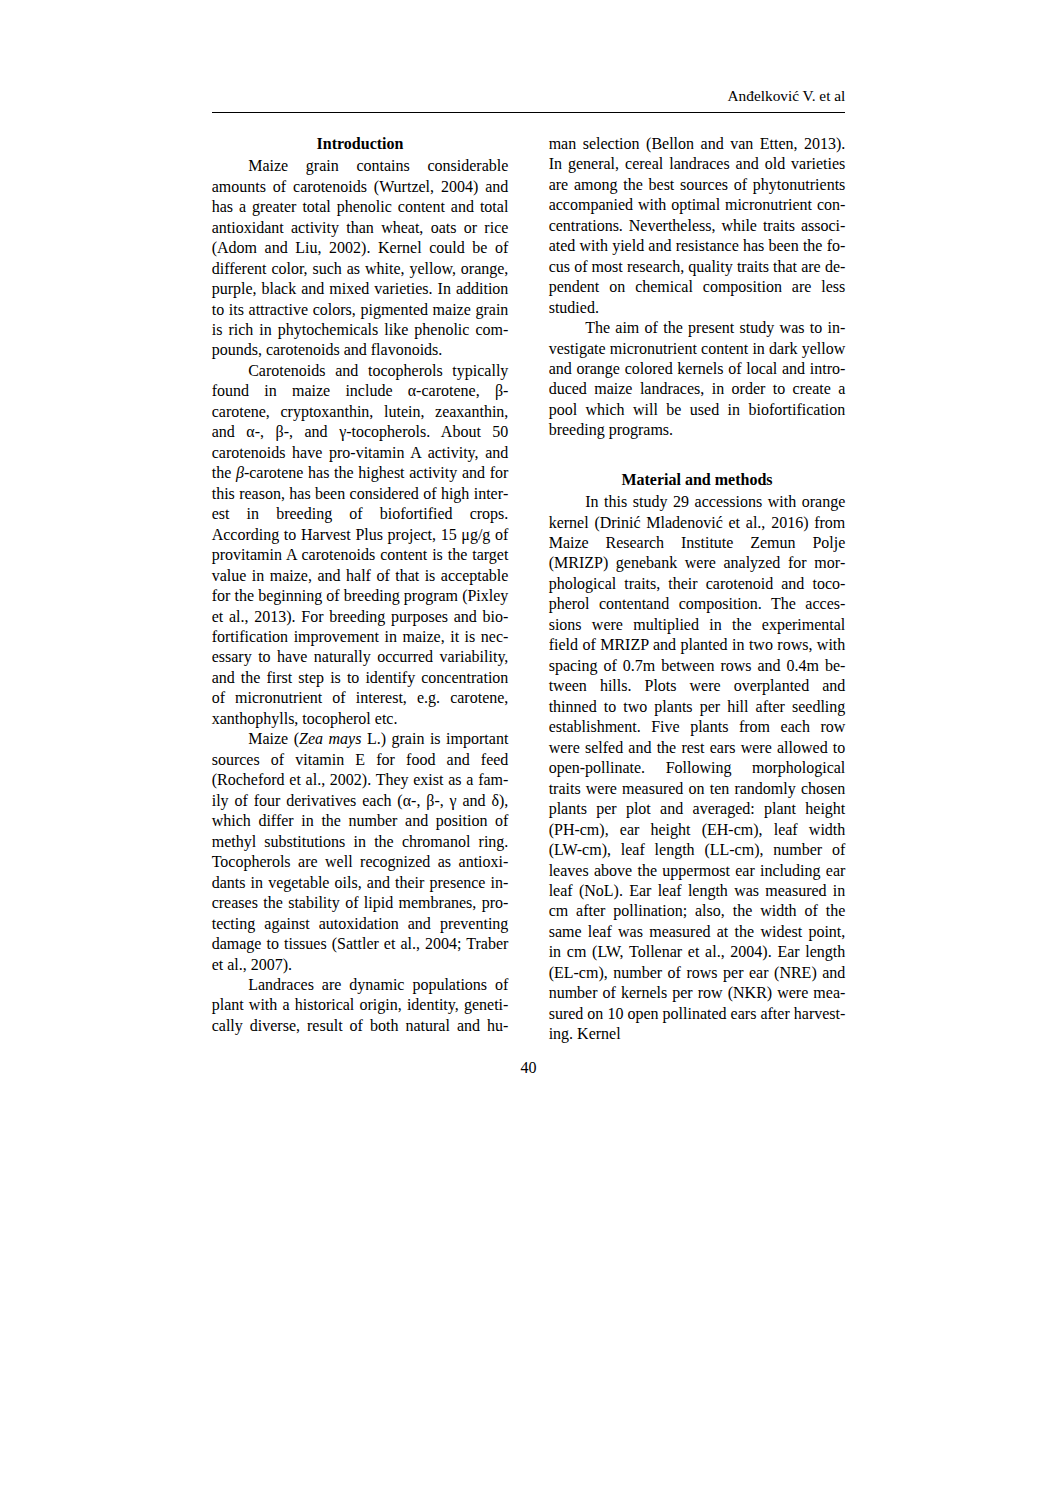Anđelković V. et al
Introduction
Maize grain contains considerable amounts of carotenoids (Wurtzel, 2004) and has a greater total phenolic content and total antioxidant activity than wheat, oats or rice (Adom and Liu, 2002). Kernel could be of different color, such as white, yellow, orange, purple, black and mixed varieties. In addition to its attractive colors, pigmented maize grain is rich in phytochemicals like phenolic compounds, carotenoids and flavonoids.
Carotenoids and tocopherols typically found in maize include α-carotene, β-carotene, cryptoxanthin, lutein, zeaxanthin, and α-, β-, and γ-tocopherols. About 50 carotenoids have pro-vitamin A activity, and the β-carotene has the highest activity and for this reason, has been considered of high interest in breeding of biofortified crops. According to Harvest Plus project, 15 μg/g of provitamin A carotenoids content is the target value in maize, and half of that is acceptable for the beginning of breeding program (Pixley et al., 2013). For breeding purposes and biofortification improvement in maize, it is necessary to have naturally occurred variability, and the first step is to identify concentration of micronutrient of interest, e.g. carotene, xanthophylls, tocopherol etc.
Maize (Zea mays L.) grain is important sources of vitamin E for food and feed (Rocheford et al., 2002). They exist as a family of four derivatives each (α-, β-, γ and δ), which differ in the number and position of methyl substitutions in the chromanol ring. Tocopherols are well recognized as antioxidants in vegetable oils, and their presence increases the stability of lipid membranes, protecting against autoxidation and preventing damage to tissues (Sattler et al., 2004; Traber et al., 2007).
Landraces are dynamic populations of plant with a historical origin, identity, genetically diverse, result of both natural and human selection (Bellon and van Etten, 2013). In general, cereal landraces and old varieties are among the best sources of phytonutrients accompanied with optimal micronutrient concentrations. Nevertheless, while traits associated with yield and resistance has been the focus of most research, quality traits that are dependent on chemical composition are less studied.
The aim of the present study was to investigate micronutrient content in dark yellow and orange colored kernels of local and introduced maize landraces, in order to create a pool which will be used in biofortification breeding programs.
Material and methods
In this study 29 accessions with orange kernel (Drinić Mladenović et al., 2016) from Maize Research Institute Zemun Polje (MRIZP) genebank were analyzed for morphological traits, their carotenoid and tocopherol contentand composition. The accessions were multiplied in the experimental field of MRIZP and planted in two rows, with spacing of 0.7m between rows and 0.4m between hills. Plots were overplanted and thinned to two plants per hill after seedling establishment. Five plants from each row were selfed and the rest ears were allowed to open-pollinate. Following morphological traits were measured on ten randomly chosen plants per plot and averaged: plant height (PH-cm), ear height (EH-cm), leaf width (LW-cm), leaf length (LL-cm), number of leaves above the uppermost ear including ear leaf (NoL). Ear leaf length was measured in cm after pollination; also, the width of the same leaf was measured at the widest point, in cm (LW, Tollenar et al., 2004). Ear length (EL-cm), number of rows per ear (NRE) and number of kernels per row (NKR) were measured on 10 open pollinated ears after harvesting. Kernel
40